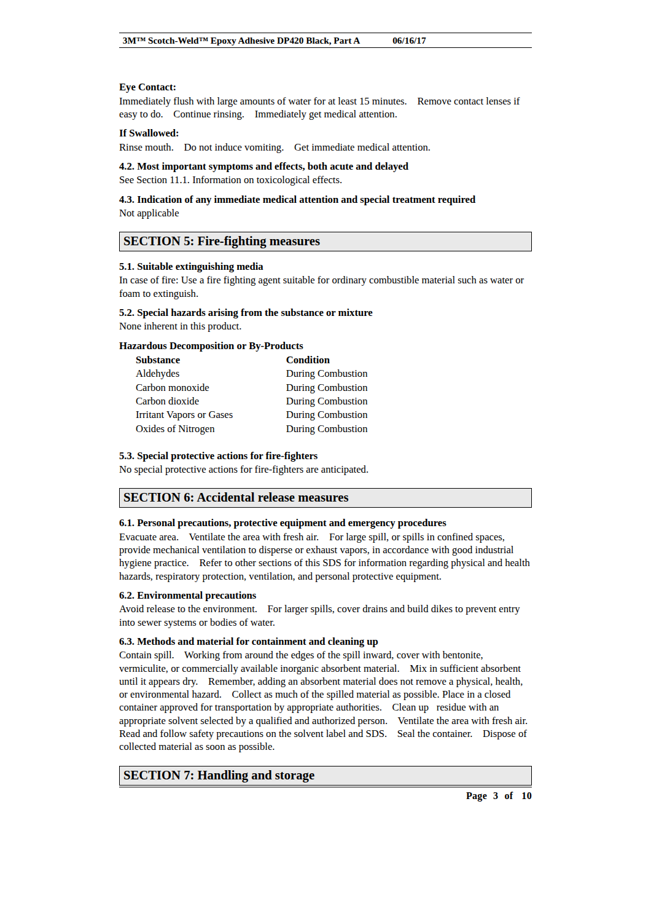3M™ Scotch-Weld™ Epoxy Adhesive DP420 Black, Part A 06/16/17
Eye Contact:
Immediately flush with large amounts of water for at least 15 minutes. Remove contact lenses if easy to do. Continue rinsing. Immediately get medical attention.
If Swallowed:
Rinse mouth. Do not induce vomiting. Get immediate medical attention.
4.2. Most important symptoms and effects, both acute and delayed
See Section 11.1. Information on toxicological effects.
4.3. Indication of any immediate medical attention and special treatment required
Not applicable
SECTION 5: Fire-fighting measures
5.1. Suitable extinguishing media
In case of fire: Use a fire fighting agent suitable for ordinary combustible material such as water or foam to extinguish.
5.2. Special hazards arising from the substance or mixture
None inherent in this product.
Hazardous Decomposition or By-Products
| Substance | Condition |
| --- | --- |
| Aldehydes | During Combustion |
| Carbon monoxide | During Combustion |
| Carbon dioxide | During Combustion |
| Irritant Vapors or Gases | During Combustion |
| Oxides of Nitrogen | During Combustion |
5.3. Special protective actions for fire-fighters
No special protective actions for fire-fighters are anticipated.
SECTION 6: Accidental release measures
6.1. Personal precautions, protective equipment and emergency procedures
Evacuate area. Ventilate the area with fresh air. For large spill, or spills in confined spaces, provide mechanical ventilation to disperse or exhaust vapors, in accordance with good industrial hygiene practice. Refer to other sections of this SDS for information regarding physical and health hazards, respiratory protection, ventilation, and personal protective equipment.
6.2. Environmental precautions
Avoid release to the environment. For larger spills, cover drains and build dikes to prevent entry into sewer systems or bodies of water.
6.3. Methods and material for containment and cleaning up
Contain spill. Working from around the edges of the spill inward, cover with bentonite, vermiculite, or commercially available inorganic absorbent material. Mix in sufficient absorbent until it appears dry. Remember, adding an absorbent material does not remove a physical, health, or environmental hazard. Collect as much of the spilled material as possible. Place in a closed container approved for transportation by appropriate authorities. Clean up residue with an appropriate solvent selected by a qualified and authorized person. Ventilate the area with fresh air. Read and follow safety precautions on the solvent label and SDS. Seal the container. Dispose of collected material as soon as possible.
SECTION 7: Handling and storage
Page3of10